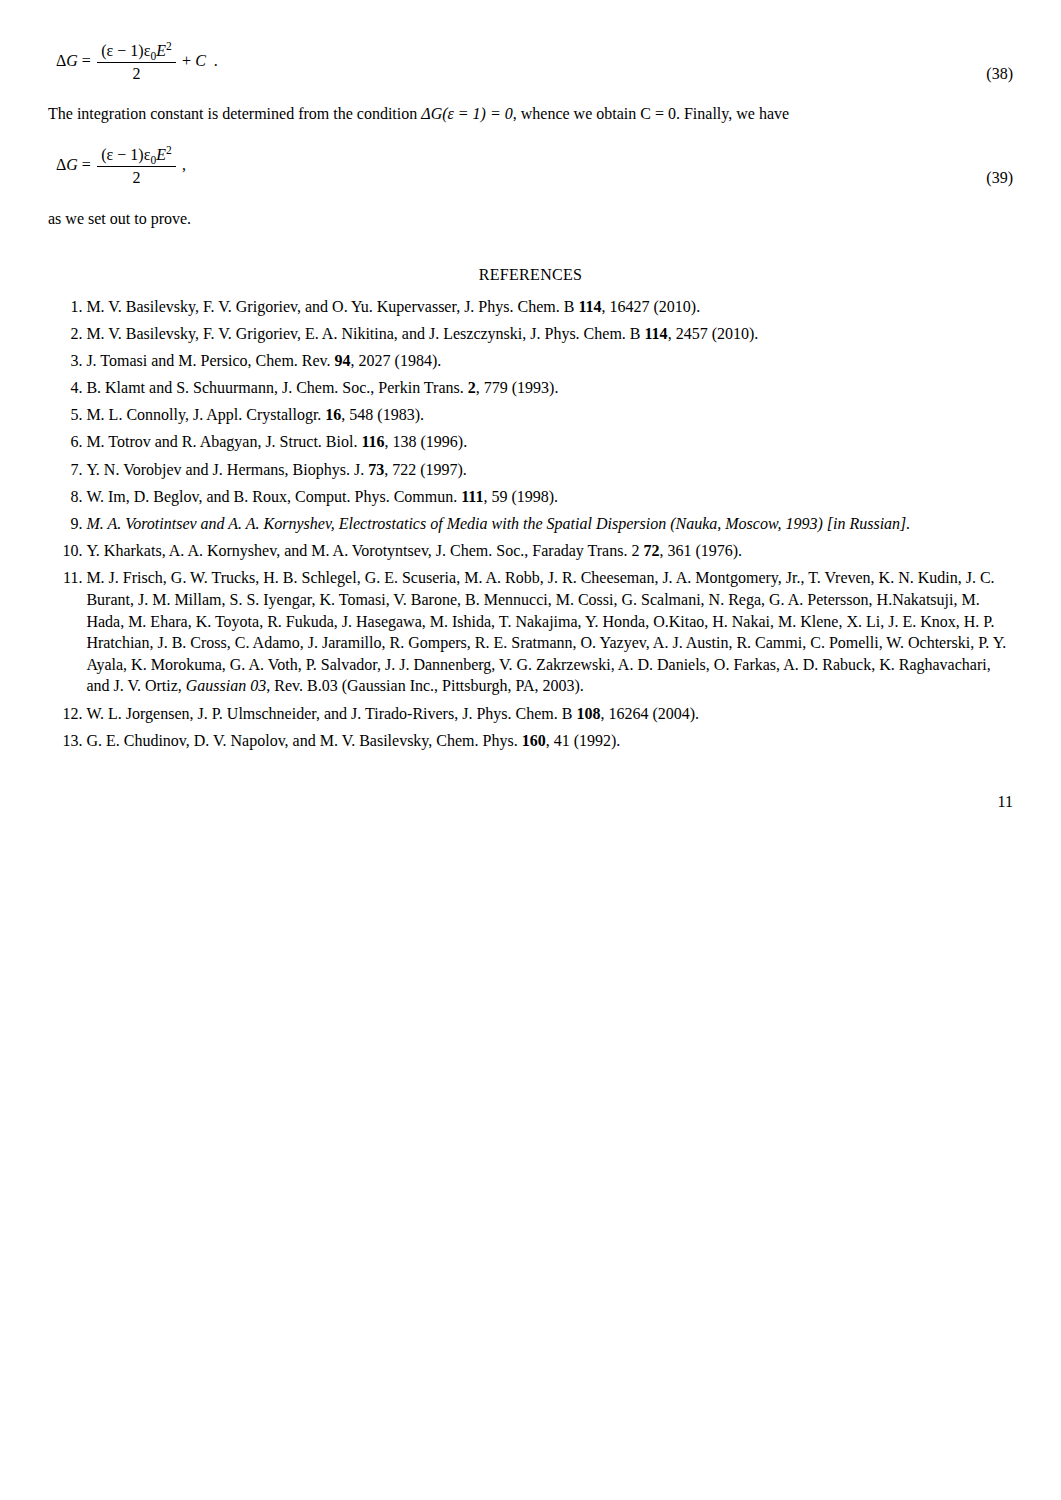ΔG = (ε − 1)ε0E2 2 + C .
(38)
The integration constant is determined from the condition ΔG(ε = 1) = 0, whence we obtain C = 0. Finally, we have
ΔG = (ε − 1)ε0E2 2 ,
(39)
as we set out to prove.
REFERENCES
M. V. Basilevsky, F. V. Grigoriev, and O. Yu. Kupervasser, J. Phys. Chem. B 114, 16427 (2010).
M. V. Basilevsky, F. V. Grigoriev, E. A. Nikitina, and J. Leszczynski, J. Phys. Chem. B 114, 2457 (2010).
J. Tomasi and M. Persico, Chem. Rev. 94, 2027 (1984).
B. Klamt and S. Schuurmann, J. Chem. Soc., Perkin Trans. 2, 779 (1993).
M. L. Connolly, J. Appl. Crystallogr. 16, 548 (1983).
M. Totrov and R. Abagyan, J. Struct. Biol. 116, 138 (1996).
Y. N. Vorobjev and J. Hermans, Biophys. J. 73, 722 (1997).
W. Im, D. Beglov, and B. Roux, Comput. Phys. Commun. 111, 59 (1998).
M. A. Vorotintsev and A. A. Kornyshev, Electrostatics of Media with the Spatial Dispersion (Nauka, Moscow, 1993) [in Russian].
Y. Kharkats, A. A. Kornyshev, and M. A. Vorotyntsev, J. Chem. Soc., Faraday Trans. 2 72, 361 (1976).
M. J. Frisch, G. W. Trucks, H. B. Schlegel, G. E. Scuseria, M. A. Robb, J. R. Cheeseman, J. A. Montgomery, Jr., T. Vreven, K. N. Kudin, J. C. Burant, J. M. Millam, S. S. Iyengar, K. Tomasi, V. Barone, B. Mennucci, M. Cossi, G. Scalmani, N. Rega, G. A. Petersson, H.Nakatsuji, M. Hada, M. Ehara, K. Toyota, R. Fukuda, J. Hasegawa, M. Ishida, T. Nakajima, Y. Honda, O.Kitao, H. Nakai, M. Klene, X. Li, J. E. Knox, H. P. Hratchian, J. B. Cross, C. Adamo, J. Jaramillo, R. Gompers, R. E. Sratmann, O. Yazyev, A. J. Austin, R. Cammi, C. Pomelli, W. Ochterski, P. Y. Ayala, K. Morokuma, G. A. Voth, P. Salvador, J. J. Dannenberg, V. G. Zakrzewski, A. D. Daniels, O. Farkas, A. D. Rabuck, K. Raghavachari, and J. V. Ortiz, Gaussian 03, Rev. B.03 (Gaussian Inc., Pittsburgh, PA, 2003).
W. L. Jorgensen, J. P. Ulmschneider, and J. Tirado-Rivers, J. Phys. Chem. B 108, 16264 (2004).
G. E. Chudinov, D. V. Napolov, and M. V. Basilevsky, Chem. Phys. 160, 41 (1992).
11